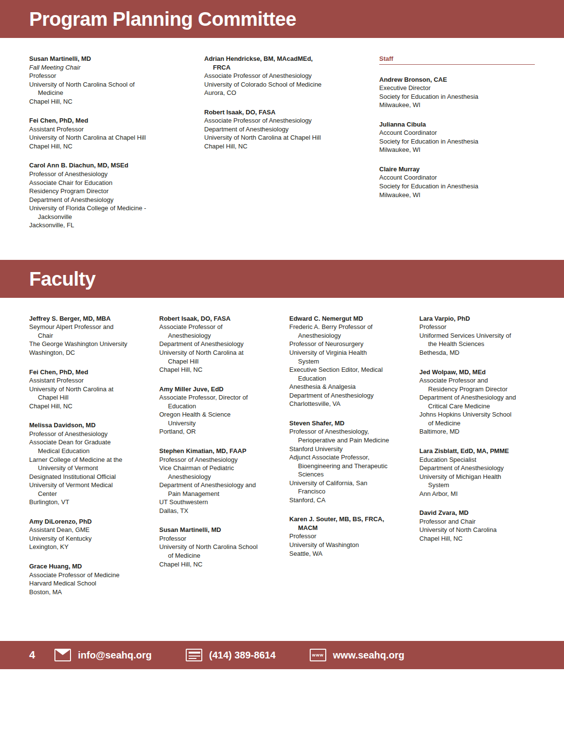Program Planning Committee
Susan Martinelli, MD
Fall Meeting Chair
Professor
University of North Carolina School ofMedicine
Chapel Hill, NC
Fei Chen, PhD, Med
Assistant Professor
University of North Carolina at Chapel Hill
Chapel Hill, NC
Carol Ann B. Diachun, MD, MSEd
Professor of Anesthesiology
Associate Chair for Education
Residency Program Director
Department of Anesthesiology
University of Florida College of Medicine -Jacksonville
Jacksonville, FL
Adrian Hendrickse, BM, MAcadMEd,FRCA
Associate Professor of Anesthesiology
University of Colorado School of Medicine
Aurora, CO
Robert Isaak, DO, FASA
Associate Professor of Anesthesiology
Department of Anesthesiology
University of North Carolina at Chapel Hill
Chapel Hill, NC
Staff
Andrew Bronson, CAE
Executive Director
Society for Education in Anesthesia
Milwaukee, WI
Julianna Cibula
Account Coordinator
Society for Education in Anesthesia
Milwaukee, WI
Claire Murray
Account Coordinator
Society for Education in Anesthesia
Milwaukee, WI
Faculty
Jeffrey S. Berger, MD, MBA
Seymour Alpert Professor andChair
The George Washington University
Washington, DC
Fei Chen, PhD, Med
Assistant Professor
University of North Carolina atChapel Hill
Chapel Hill, NC
Melissa Davidson, MD
Professor of Anesthesiology
Associate Dean for GraduateMedical Education
Larner College of Medicine at theUniversity of Vermont
Designated Institutional Official
University of Vermont MedicalCenter
Burlington, VT
Amy DiLorenzo, PhD
Assistant Dean, GME
University of Kentucky
Lexington, KY
Grace Huang, MD
Associate Professor of Medicine
Harvard Medical School
Boston, MA
Robert Isaak, DO, FASA
Associate Professor ofAnesthesiology
Department of Anesthesiology
University of North Carolina atChapel Hill
Chapel Hill, NC
Amy Miller Juve, EdD
Associate Professor, Director ofEducation
Oregon Health & ScienceUniversity
Portland, OR
Stephen Kimatian, MD, FAAP
Professor of Anesthesiology
Vice Chairman of PediatricAnesthesiology
Department of Anesthesiology andPain Management
UT Southwestern
Dallas, TX
Susan Martinelli, MD
Professor
University of North Carolina Schoolof Medicine
Chapel Hill, NC
Edward C. Nemergut MD
Frederic A. Berry Professor ofAnesthesiology
Professor of Neurosurgery
University of Virginia HealthSystem
Executive Section Editor, MedicalEducation
Anesthesia & Analgesia
Department of Anesthesiology
Charlottesville, VA
Steven Shafer, MD
Professor of Anesthesiology,Perioperative and Pain Medicine
Stanford University
Adjunct Associate Professor,Bioengineering and Therapeutic Sciences
University of California, SanFrancisco
Stanford, CA
Karen J. Souter, MB, BS, FRCA,MACM
Professor
University of Washington
Seattle, WA
Lara Varpio, PhD
Professor
Uniformed Services University ofthe Health Sciences
Bethesda, MD
Jed Wolpaw, MD, MEd
Associate Professor andResidency Program Director
Department of Anesthesiology andCritical Care Medicine
Johns Hopkins University Schoolof Medicine
Baltimore, MD
Lara Zisblatt, EdD, MA, PMME
Education Specialist
Department of Anesthesiology
University of Michigan HealthSystem
Ann Arbor, MI
David Zvara, MD
Professor and Chair
University of North Carolina
Chapel Hill, NC
4 info@seahq.org (414) 389-8614 wwwwww.seahq.org